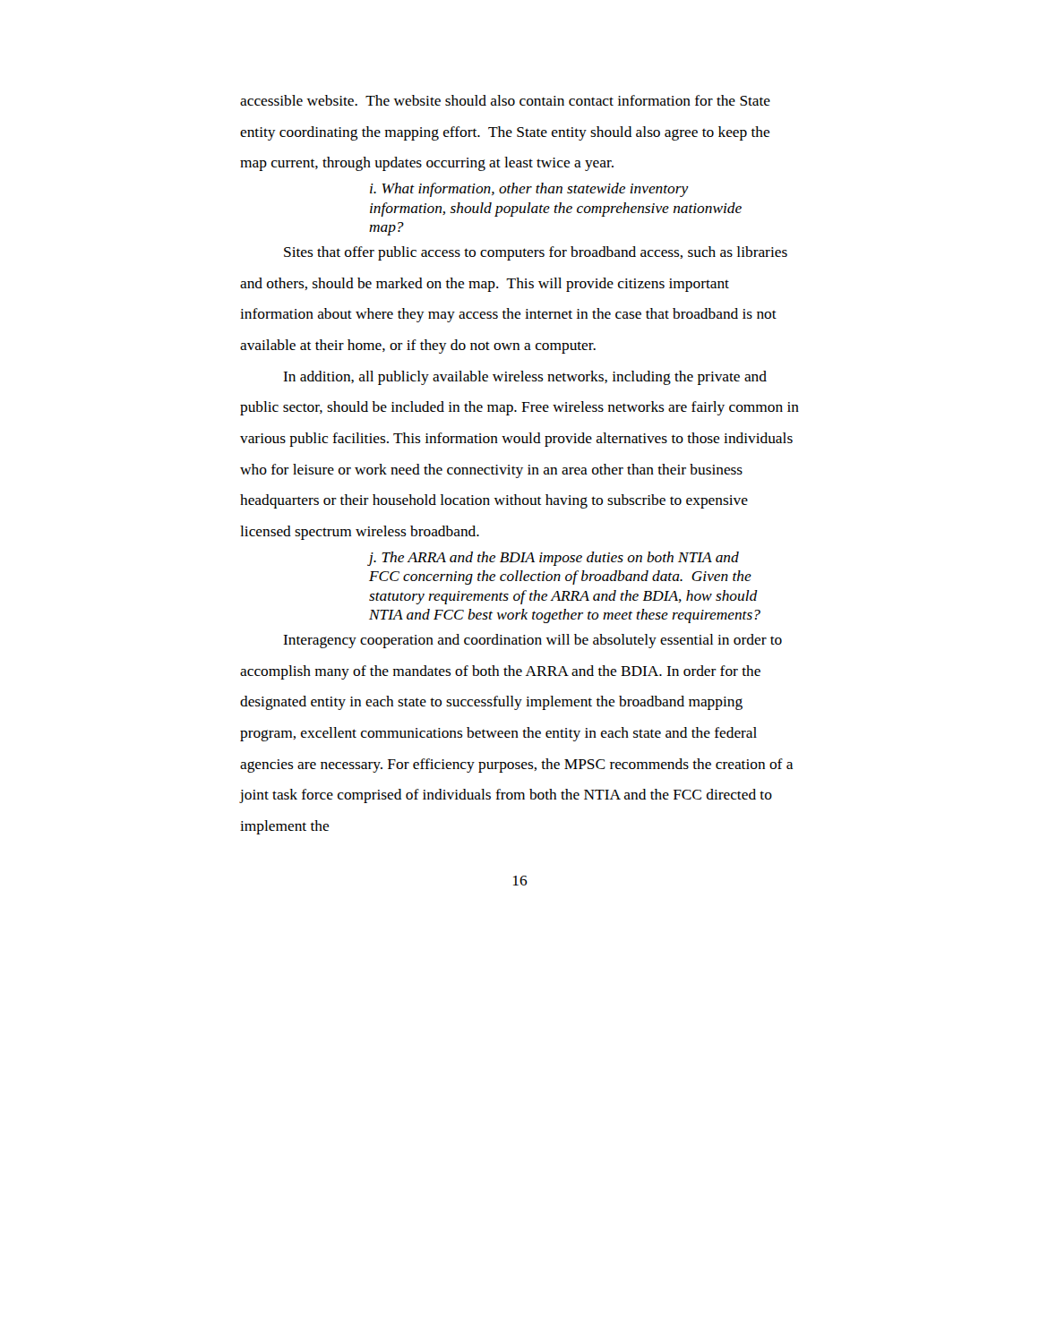accessible website. The website should also contain contact information for the State entity coordinating the mapping effort. The State entity should also agree to keep the map current, through updates occurring at least twice a year.
i. What information, other than statewide inventory
information, should populate the comprehensive nationwide
map?
Sites that offer public access to computers for broadband access, such as libraries and others, should be marked on the map. This will provide citizens important information about where they may access the internet in the case that broadband is not available at their home, or if they do not own a computer.
In addition, all publicly available wireless networks, including the private and public sector, should be included in the map. Free wireless networks are fairly common in various public facilities. This information would provide alternatives to those individuals who for leisure or work need the connectivity in an area other than their business headquarters or their household location without having to subscribe to expensive licensed spectrum wireless broadband.
j. The ARRA and the BDIA impose duties on both NTIA and
FCC concerning the collection of broadband data. Given the
statutory requirements of the ARRA and the BDIA, how should
NTIA and FCC best work together to meet these requirements?
Interagency cooperation and coordination will be absolutely essential in order to accomplish many of the mandates of both the ARRA and the BDIA. In order for the designated entity in each state to successfully implement the broadband mapping program, excellent communications between the entity in each state and the federal agencies are necessary. For efficiency purposes, the MPSC recommends the creation of a joint task force comprised of individuals from both the NTIA and the FCC directed to implement the
16